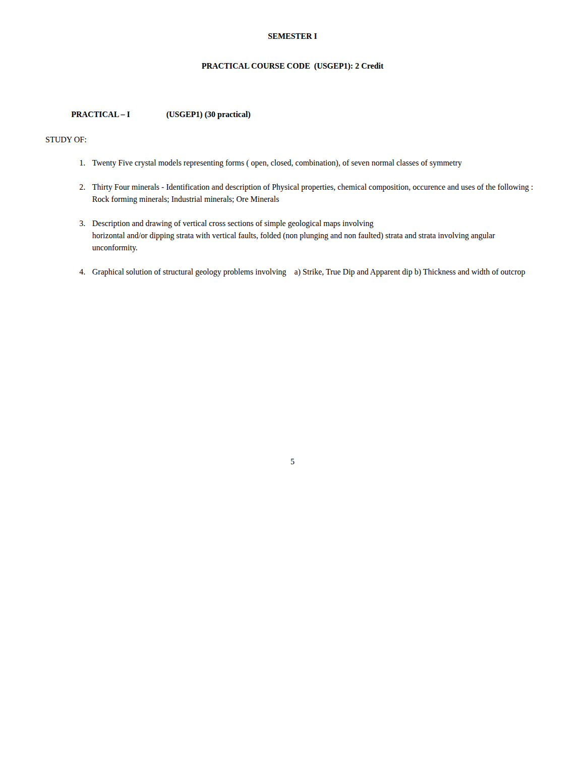SEMESTER I
PRACTICAL COURSE CODE (USGEP1): 2 Credit
PRACTICAL – I(USGEP1) (30 practical)
STUDY OF:
Twenty Five crystal models representing forms ( open, closed, combination), of seven normal classes of symmetry
Thirty Four minerals - Identification and description of Physical properties, chemical composition, occurence and uses of the following : Rock forming minerals; Industrial minerals; Ore Minerals
Description and drawing of vertical cross sections of simple geological maps involving
horizontal and/or dipping strata with vertical faults, folded (non plunging and non faulted) strata and strata involving angular unconformity.
Graphical solution of structural geology problems involving a) Strike, True Dip and Apparent dip b) Thickness and width of outcrop
5